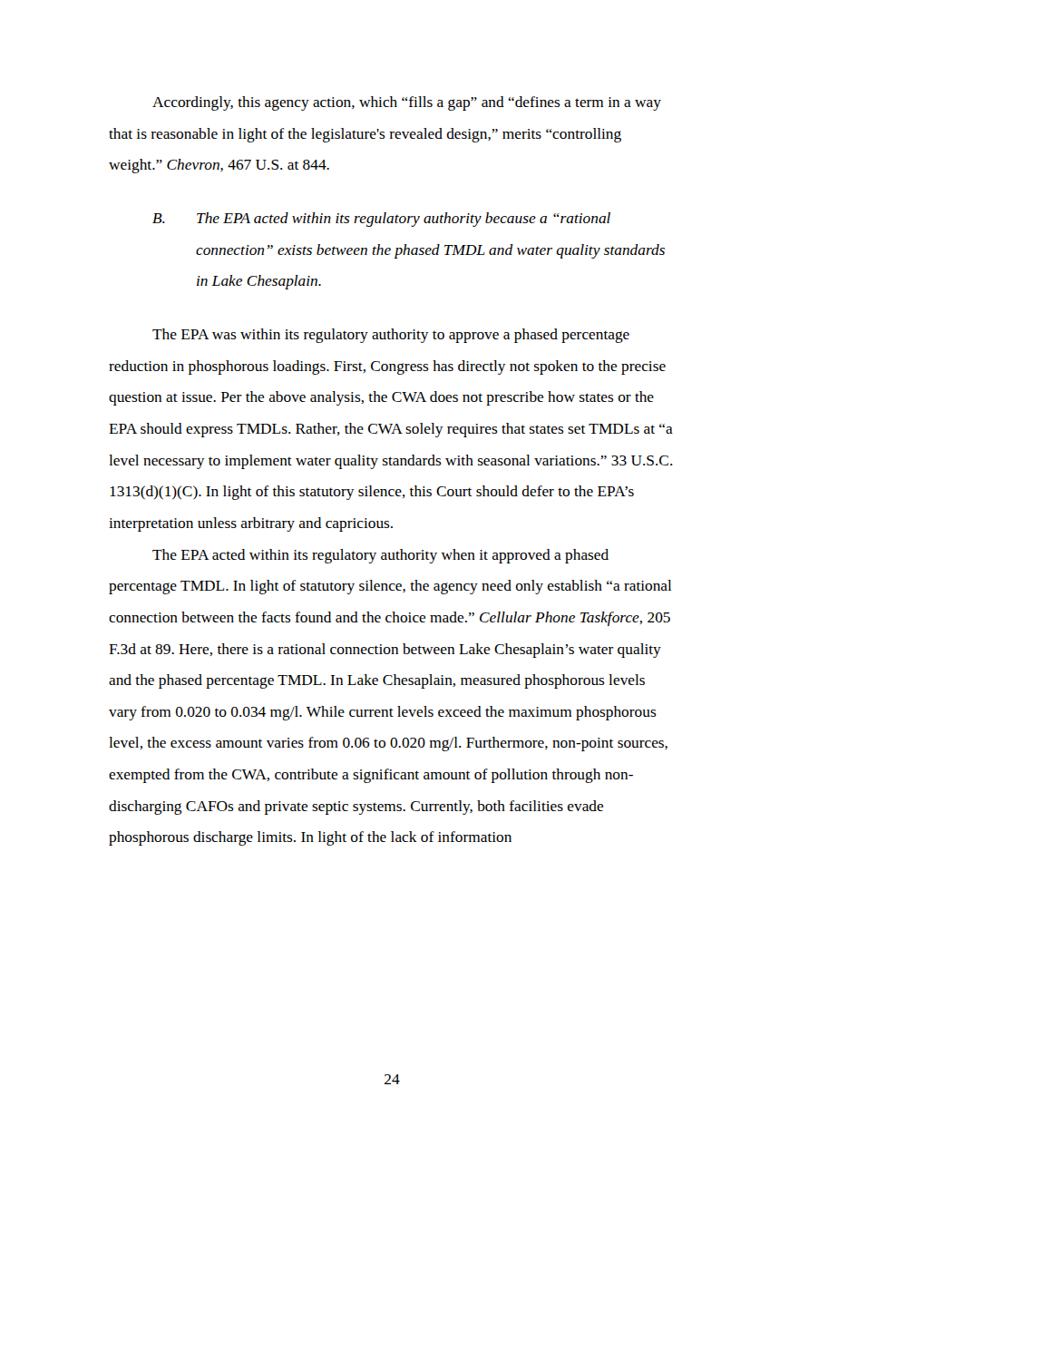Accordingly, this agency action, which “fills a gap” and “defines a term in a way that is reasonable in light of the legislature's revealed design,” merits “controlling weight.” Chevron, 467 U.S. at 844.
B.
The EPA acted within its regulatory authority because a “rational connection” exists between the phased TMDL and water quality standards in Lake Chesaplain.
The EPA was within its regulatory authority to approve a phased percentage reduction in phosphorous loadings. First, Congress has directly not spoken to the precise question at issue. Per the above analysis, the CWA does not prescribe how states or the EPA should express TMDLs. Rather, the CWA solely requires that states set TMDLs at “a level necessary to implement water quality standards with seasonal variations.” 33 U.S.C. 1313(d)(1)(C). In light of this statutory silence, this Court should defer to the EPA’s interpretation unless arbitrary and capricious.
The EPA acted within its regulatory authority when it approved a phased percentage TMDL. In light of statutory silence, the agency need only establish “a rational connection between the facts found and the choice made.” Cellular Phone Taskforce, 205 F.3d at 89. Here, there is a rational connection between Lake Chesaplain’s water quality and the phased percentage TMDL. In Lake Chesaplain, measured phosphorous levels vary from 0.020 to 0.034 mg/l. While current levels exceed the maximum phosphorous level, the excess amount varies from 0.06 to 0.020 mg/l. Furthermore, non-point sources, exempted from the CWA, contribute a significant amount of pollution through non-discharging CAFOs and private septic systems. Currently, both facilities evade phosphorous discharge limits. In light of the lack of information
24